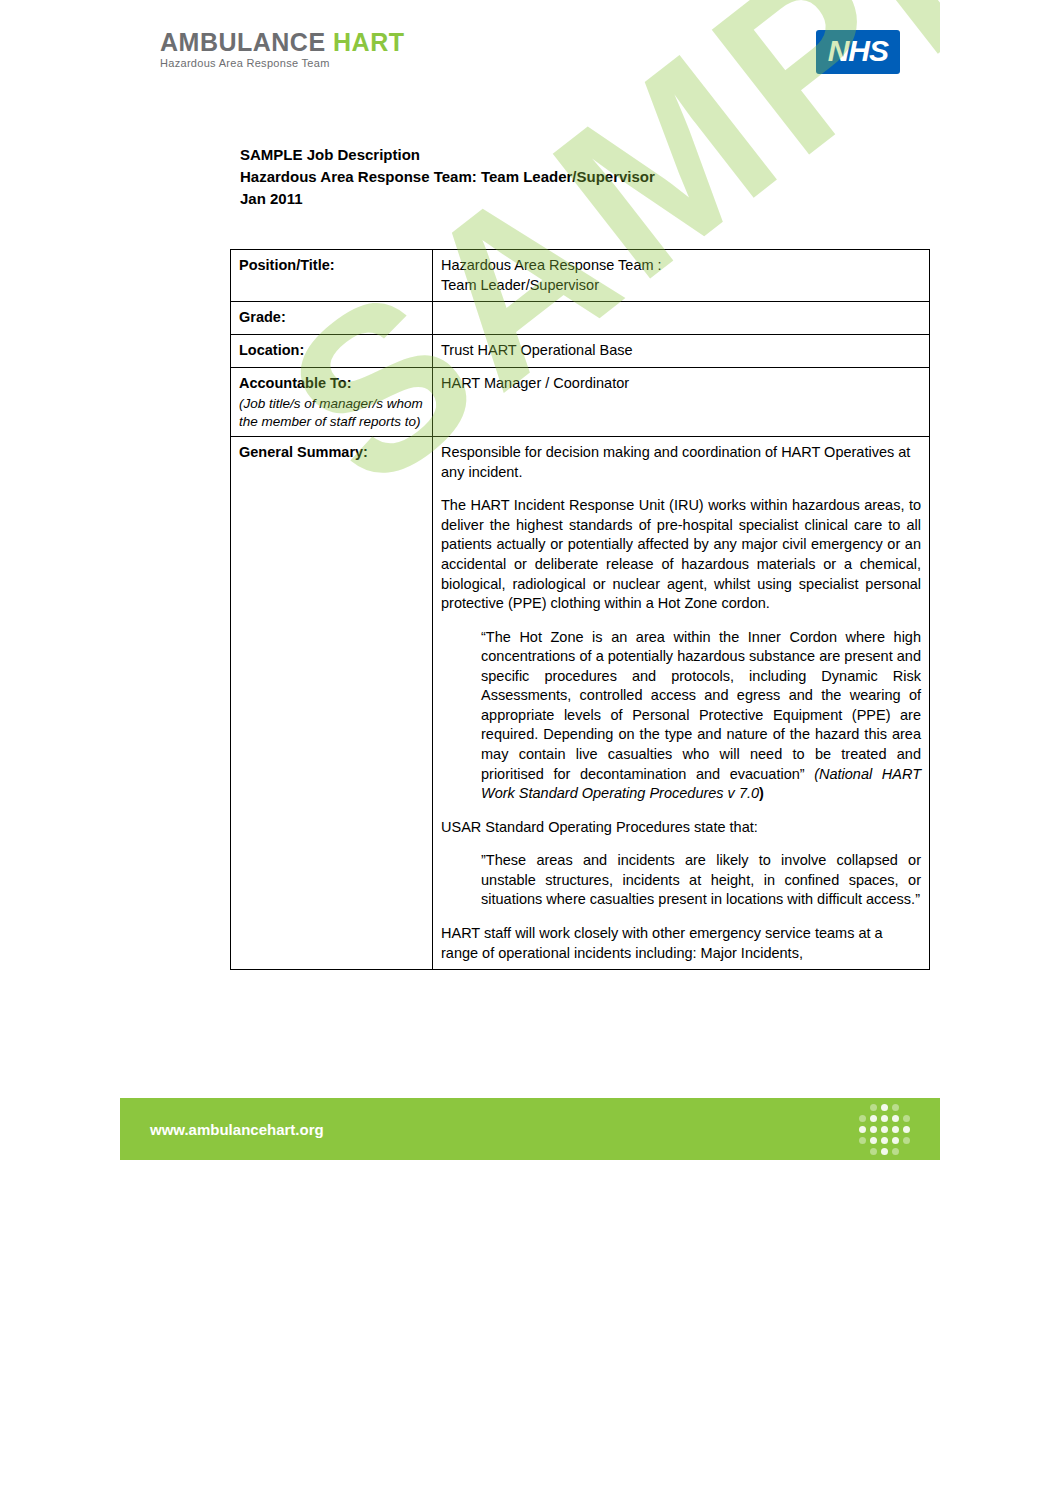AMBULANCE HART
Hazardous Area Response Team
NHS
SAMPLE
SAMPLE Job Description
Hazardous Area Response Team: Team Leader/Supervisor
Jan 2011
| Position/Title: | Hazardous Area Response Team : Team Leader/Supervisor |
| Grade: | |
| Location: | Trust HART Operational Base |
| Accountable To: (Job title/s of manager/s whom the member of staff reports to) | HART Manager / Coordinator |
| General Summary: | Responsible for decision making and coordination of HART Operatives at any incident. The HART Incident Response Unit (IRU) works within hazardous areas, to deliver the highest standards of pre-hospital specialist clinical care to all patients actually or potentially affected by any major civil emergency or an accidental or deliberate release of hazardous materials or a chemical, biological, radiological or nuclear agent, whilst using specialist personal protective (PPE) clothing within a Hot Zone cordon. “The Hot Zone is an area within the Inner Cordon where high concentrations of a potentially hazardous substance are present and specific procedures and protocols, including Dynamic Risk Assessments, controlled access and egress and the wearing of appropriate levels of Personal Protective Equipment (PPE) are required. Depending on the type and nature of the hazard this area may contain live casualties who will need to be treated and prioritised for decontamination and evacuation” (National HART Work Standard Operating Procedures v 7.0 ) USAR Standard Operating Procedures state that: ”These areas and incidents are likely to involve collapsed or unstable structures, incidents at height, in confined spaces, or situations where casualties present in locations with difficult access.” HART staff will work closely with other emergency service teams at a range of operational incidents including: Major Incidents, |
www.ambulancehart.org